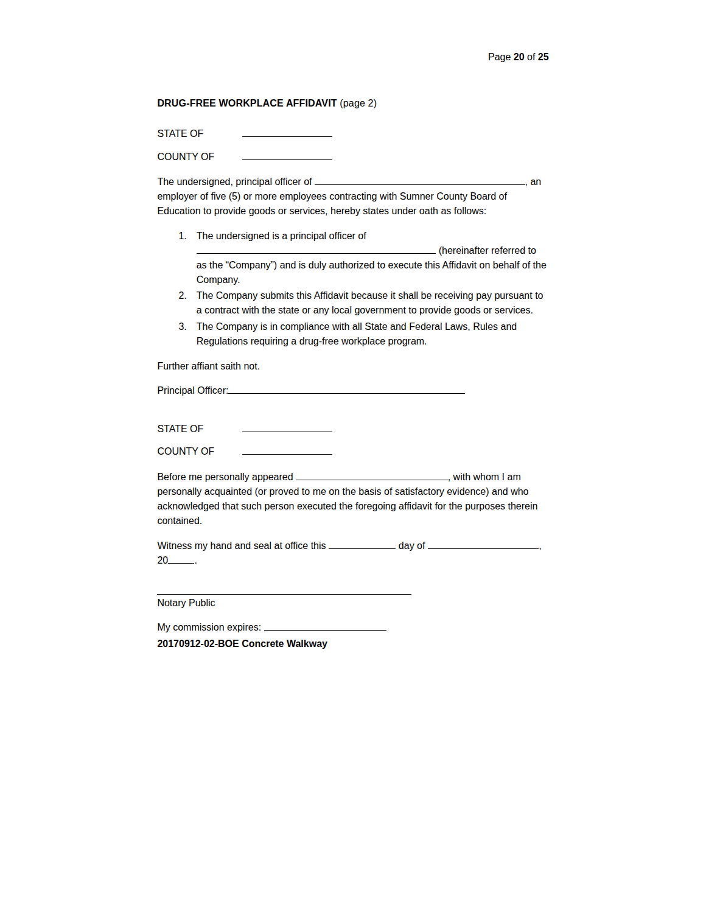Page 20 of 25
DRUG-FREE WORKPLACE AFFIDAVIT (page 2)
STATE OF
COUNTY OF
The undersigned, principal officer of , an employer of five (5) or more employees contracting with Sumner County Board of Education to provide goods or services, hereby states under oath as follows:
The undersigned is a principal officer of (hereinafter referred to as the “Company”) and is duly authorized to execute this Affidavit on behalf of the Company.
The Company submits this Affidavit because it shall be receiving pay pursuant to a contract with the state or any local government to provide goods or services.
The Company is in compliance with all State and Federal Laws, Rules and Regulations requiring a drug-free workplace program.
Further affiant saith not.
Principal Officer:
STATE OF
COUNTY OF
Before me personally appeared , with whom I am personally acquainted (or proved to me on the basis of satisfactory evidence) and who acknowledged that such person executed the foregoing affidavit for the purposes therein contained.
Witness my hand and seal at office this day of , 20 .
Notary Public
My commission expires:
20170912-02-BOE Concrete Walkway